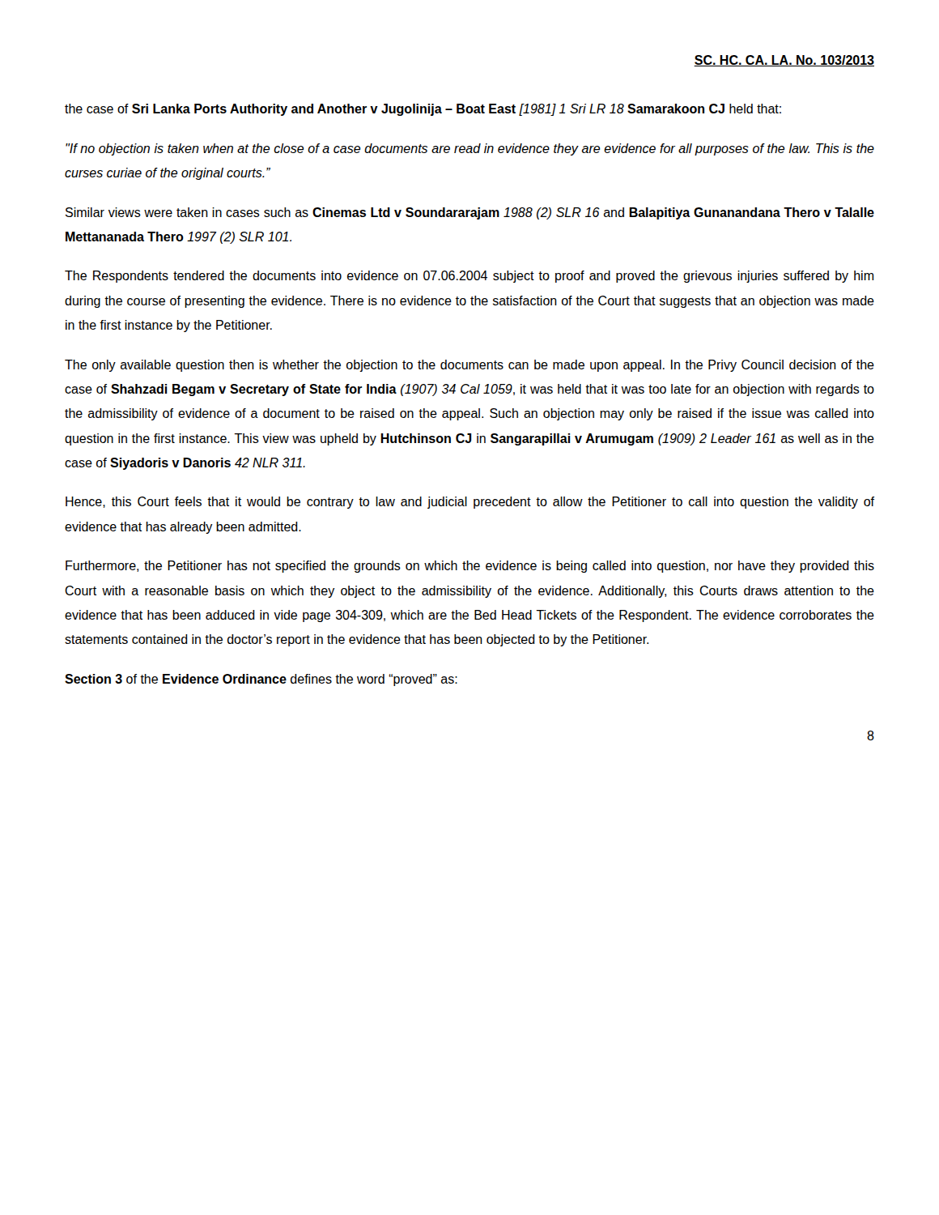SC. HC. CA. LA. No. 103/2013
the case of Sri Lanka Ports Authority and Another v Jugolinija – Boat East [1981] 1 Sri LR 18 Samarakoon CJ held that:
"If no objection is taken when at the close of a case documents are read in evidence they are evidence for all purposes of the law. This is the curses curiae of the original courts.”
Similar views were taken in cases such as Cinemas Ltd v Soundararajam 1988 (2) SLR 16 and Balapitiya Gunanandana Thero v Talalle Mettananada Thero 1997 (2) SLR 101.
The Respondents tendered the documents into evidence on 07.06.2004 subject to proof and proved the grievous injuries suffered by him during the course of presenting the evidence. There is no evidence to the satisfaction of the Court that suggests that an objection was made in the first instance by the Petitioner.
The only available question then is whether the objection to the documents can be made upon appeal. In the Privy Council decision of the case of Shahzadi Begam v Secretary of State for India (1907) 34 Cal 1059, it was held that it was too late for an objection with regards to the admissibility of evidence of a document to be raised on the appeal. Such an objection may only be raised if the issue was called into question in the first instance. This view was upheld by Hutchinson CJ in Sangarapillai v Arumugam (1909) 2 Leader 161 as well as in the case of Siyadoris v Danoris 42 NLR 311.
Hence, this Court feels that it would be contrary to law and judicial precedent to allow the Petitioner to call into question the validity of evidence that has already been admitted.
Furthermore, the Petitioner has not specified the grounds on which the evidence is being called into question, nor have they provided this Court with a reasonable basis on which they object to the admissibility of the evidence. Additionally, this Courts draws attention to the evidence that has been adduced in vide page 304-309, which are the Bed Head Tickets of the Respondent. The evidence corroborates the statements contained in the doctor’s report in the evidence that has been objected to by the Petitioner.
Section 3 of the Evidence Ordinance defines the word “proved” as:
8